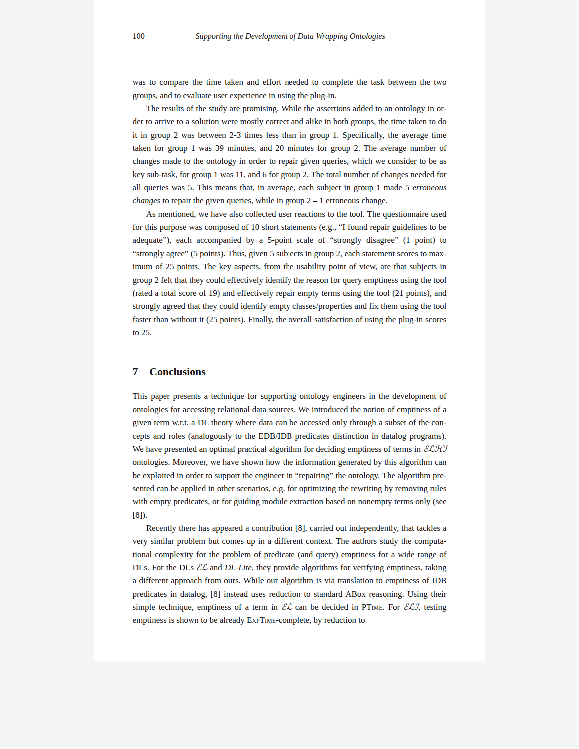100 Supporting the Development of Data Wrapping Ontologies
was to compare the time taken and effort needed to complete the task between the two groups, and to evaluate user experience in using the plug-in.
The results of the study are promising. While the assertions added to an ontology in order to arrive to a solution were mostly correct and alike in both groups, the time taken to do it in group 2 was between 2-3 times less than in group 1. Specifically, the average time taken for group 1 was 39 minutes, and 20 minutes for group 2. The average number of changes made to the ontology in order to repair given queries, which we consider to be as key sub-task, for group 1 was 11, and 6 for group 2. The total number of changes needed for all queries was 5. This means that, in average, each subject in group 1 made 5 erroneous changes to repair the given queries, while in group 2 – 1 erroneous change.
As mentioned, we have also collected user reactions to the tool. The questionnaire used for this purpose was composed of 10 short statements (e.g., “I found repair guidelines to be adequate”), each accompanied by a 5-point scale of “strongly disagree” (1 point) to “strongly agree” (5 points). Thus, given 5 subjects in group 2, each statement scores to maximum of 25 points. The key aspects, from the usability point of view, are that subjects in group 2 felt that they could effectively identify the reason for query emptiness using the tool (rated a total score of 19) and effectively repair empty terms using the tool (21 points), and strongly agreed that they could identify empty classes/properties and fix them using the tool faster than without it (25 points). Finally, the overall satisfaction of using the plug-in scores to 25.
7 Conclusions
This paper presents a technique for supporting ontology engineers in the development of ontologies for accessing relational data sources. We introduced the notion of emptiness of a given term w.r.t. a DL theory where data can be accessed only through a subset of the concepts and roles (analogously to the EDB/IDB predicates distinction in datalog programs). We have presented an optimal practical algorithm for deciding emptiness of terms in ℰℒℋℐ ontologies. Moreover, we have shown how the information generated by this algorithm can be exploited in order to support the engineer in “repairing” the ontology. The algorithm presented can be applied in other scenarios, e.g. for optimizing the rewriting by removing rules with empty predicates, or for guiding module extraction based on nonempty terms only (see [8]).
Recently there has appeared a contribution [8], carried out independently, that tackles a very similar problem but comes up in a different context. The authors study the computational complexity for the problem of predicate (and query) emptiness for a wide range of DLs. For the DLs ℰℒ and DL-Lite, they provide algorithms for verifying emptiness, taking a different approach from ours. While our algorithm is via translation to emptiness of IDB predicates in datalog, [8] instead uses reduction to standard ABox reasoning. Using their simple technique, emptiness of a term in ℰℒ can be decided in PTime. For ℰℒℐ, testing emptiness is shown to be already ExpTime-complete, by reduction to